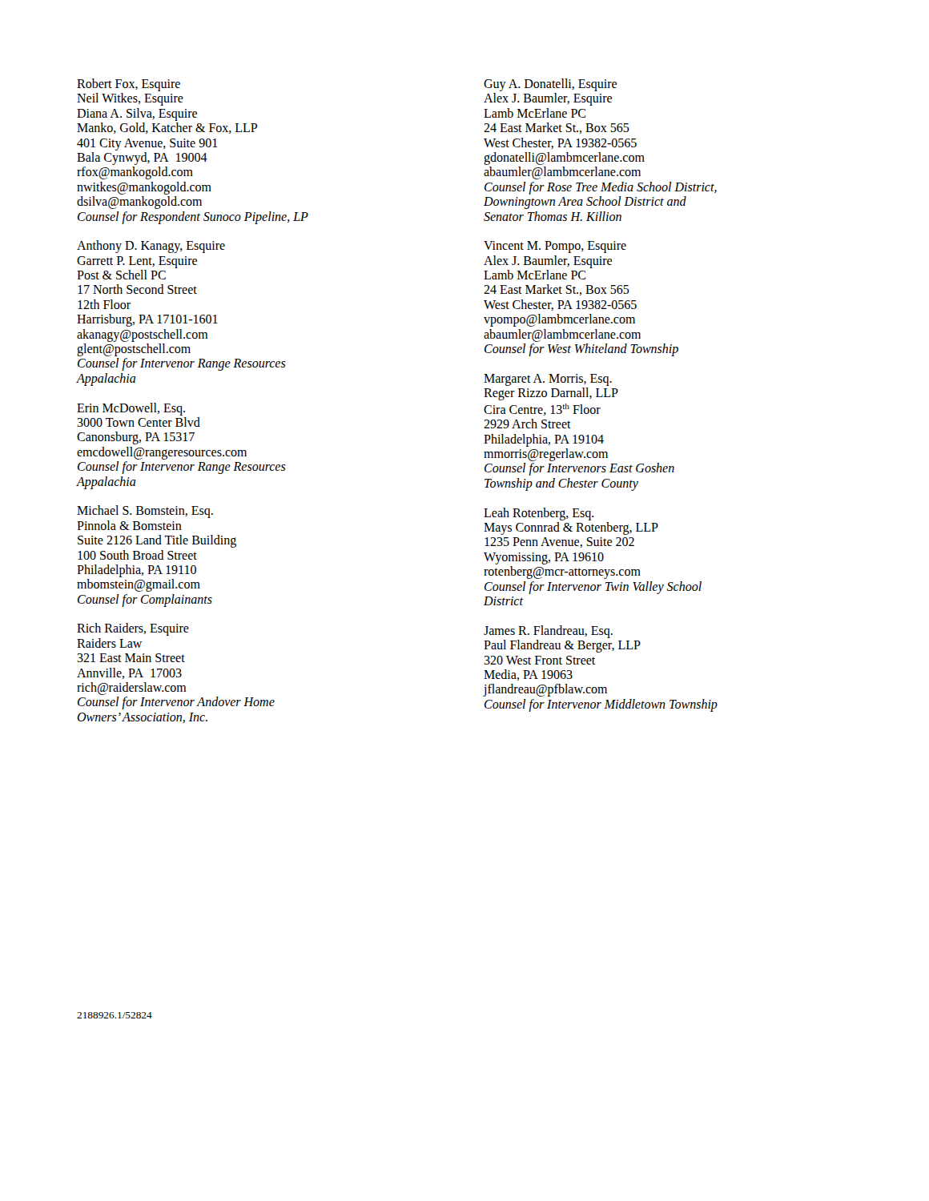Robert Fox, Esquire
Neil Witkes, Esquire
Diana A. Silva, Esquire
Manko, Gold, Katcher & Fox, LLP
401 City Avenue, Suite 901
Bala Cynwyd, PA 19004
rfox@mankogold.com
nwitkes@mankogold.com
dsilva@mankogold.com
Counsel for Respondent Sunoco Pipeline, LP
Anthony D. Kanagy, Esquire
Garrett P. Lent, Esquire
Post & Schell PC
17 North Second Street
12th Floor
Harrisburg, PA 17101-1601
akanagy@postschell.com
glent@postschell.com
Counsel for Intervenor Range Resources
Appalachia
Erin McDowell, Esq.
3000 Town Center Blvd
Canonsburg, PA 15317
emcdowell@rangeresources.com
Counsel for Intervenor Range Resources
Appalachia
Michael S. Bomstein, Esq.
Pinnola & Bomstein
Suite 2126 Land Title Building
100 South Broad Street
Philadelphia, PA 19110
mbomstein@gmail.com
Counsel for Complainants
Rich Raiders, Esquire
Raiders Law
321 East Main Street
Annville, PA 17003
rich@raiderslaw.com
Counsel for Intervenor Andover Home
Owners’ Association, Inc.
Guy A. Donatelli, Esquire
Alex J. Baumler, Esquire
Lamb McErlane PC
24 East Market St., Box 565
West Chester, PA 19382-0565
gdonatelli@lambmcerlane.com
abaumler@lambmcerlane.com
Counsel for Rose Tree Media School District,
Downingtown Area School District and
Senator Thomas H. Killion
Vincent M. Pompo, Esquire
Alex J. Baumler, Esquire
Lamb McErlane PC
24 East Market St., Box 565
West Chester, PA 19382-0565
vpompo@lambmcerlane.com
abaumler@lambmcerlane.com
Counsel for West Whiteland Township
Margaret A. Morris, Esq.
Reger Rizzo Darnall, LLP
Cira Centre, 13th Floor
2929 Arch Street
Philadelphia, PA 19104
mmorris@regerlaw.com
Counsel for Intervenors East Goshen
Township and Chester County
Leah Rotenberg, Esq.
Mays Connrad & Rotenberg, LLP
1235 Penn Avenue, Suite 202
Wyomissing, PA 19610
rotenberg@mcr-attorneys.com
Counsel for Intervenor Twin Valley School
District
James R. Flandreau, Esq.
Paul Flandreau & Berger, LLP
320 West Front Street
Media, PA 19063
jflandreau@pfblaw.com
Counsel for Intervenor Middletown Township
2188926.1/52824